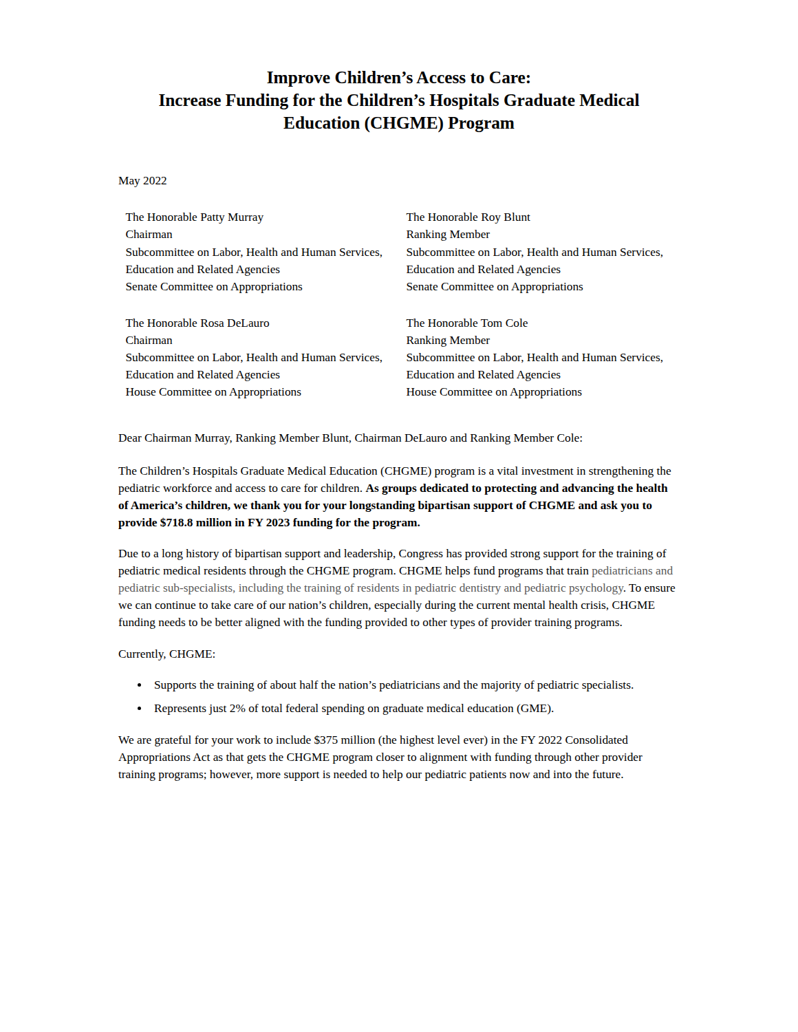Improve Children’s Access to Care:
Increase Funding for the Children’s Hospitals Graduate Medical Education (CHGME) Program
May 2022
| The Honorable Patty Murray Chairman Subcommittee on Labor, Health and Human Services, Education and Related Agencies Senate Committee on Appropriations | The Honorable Roy Blunt Ranking Member Subcommittee on Labor, Health and Human Services, Education and Related Agencies Senate Committee on Appropriations |
| The Honorable Rosa DeLauro Chairman Subcommittee on Labor, Health and Human Services, Education and Related Agencies House Committee on Appropriations | The Honorable Tom Cole Ranking Member Subcommittee on Labor, Health and Human Services, Education and Related Agencies House Committee on Appropriations |
Dear Chairman Murray, Ranking Member Blunt, Chairman DeLauro and Ranking Member Cole:
The Children’s Hospitals Graduate Medical Education (CHGME) program is a vital investment in strengthening the pediatric workforce and access to care for children. As groups dedicated to protecting and advancing the health of America’s children, we thank you for your longstanding bipartisan support of CHGME and ask you to provide $718.8 million in FY 2023 funding for the program.
Due to a long history of bipartisan support and leadership, Congress has provided strong support for the training of pediatric medical residents through the CHGME program. CHGME helps fund programs that train pediatricians and pediatric sub-specialists, including the training of residents in pediatric dentistry and pediatric psychology. To ensure we can continue to take care of our nation’s children, especially during the current mental health crisis, CHGME funding needs to be better aligned with the funding provided to other types of provider training programs.
Currently, CHGME:
Supports the training of about half the nation’s pediatricians and the majority of pediatric specialists.
Represents just 2% of total federal spending on graduate medical education (GME).
We are grateful for your work to include $375 million (the highest level ever) in the FY 2022 Consolidated Appropriations Act as that gets the CHGME program closer to alignment with funding through other provider training programs; however, more support is needed to help our pediatric patients now and into the future.